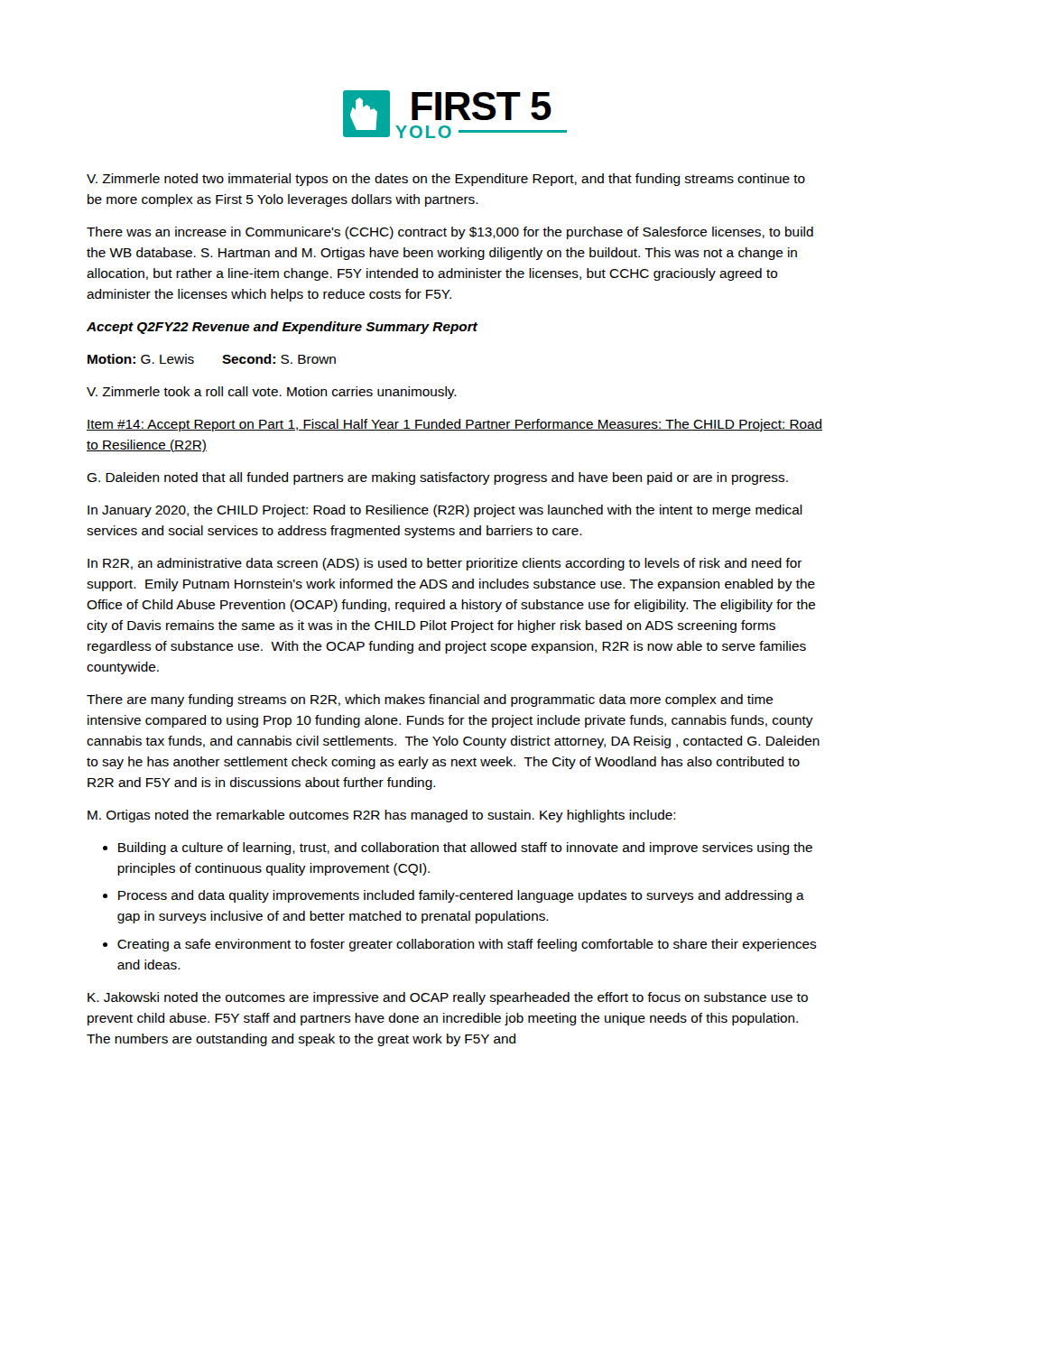FIRST 5YOLO
V. Zimmerle noted two immaterial typos on the dates on the Expenditure Report, and that funding streams continue to be more complex as First 5 Yolo leverages dollars with partners.
There was an increase in Communicare's (CCHC) contract by $13,000 for the purchase of Salesforce licenses, to build the WB database. S. Hartman and M. Ortigas have been working diligently on the buildout. This was not a change in allocation, but rather a line-item change. F5Y intended to administer the licenses, but CCHC graciously agreed to administer the licenses which helps to reduce costs for F5Y.
Accept Q2FY22 Revenue and Expenditure Summary Report
Motion: G. Lewis Second: S. Brown
V. Zimmerle took a roll call vote. Motion carries unanimously.
Item #14: Accept Report on Part 1, Fiscal Half Year 1 Funded Partner Performance Measures: The CHILD Project: Road to Resilience (R2R)
G. Daleiden noted that all funded partners are making satisfactory progress and have been paid or are in progress.
In January 2020, the CHILD Project: Road to Resilience (R2R) project was launched with the intent to merge medical services and social services to address fragmented systems and barriers to care.
In R2R, an administrative data screen (ADS) is used to better prioritize clients according to levels of risk and need for support. Emily Putnam Hornstein's work informed the ADS and includes substance use. The expansion enabled by the Office of Child Abuse Prevention (OCAP) funding, required a history of substance use for eligibility. The eligibility for the city of Davis remains the same as it was in the CHILD Pilot Project for higher risk based on ADS screening forms regardless of substance use. With the OCAP funding and project scope expansion, R2R is now able to serve families countywide.
There are many funding streams on R2R, which makes financial and programmatic data more complex and time intensive compared to using Prop 10 funding alone. Funds for the project include private funds, cannabis funds, county cannabis tax funds, and cannabis civil settlements. The Yolo County district attorney, DA Reisig , contacted G. Daleiden to say he has another settlement check coming as early as next week. The City of Woodland has also contributed to R2R and F5Y and is in discussions about further funding.
M. Ortigas noted the remarkable outcomes R2R has managed to sustain. Key highlights include:
Building a culture of learning, trust, and collaboration that allowed staff to innovate and improve services using the principles of continuous quality improvement (CQI).
Process and data quality improvements included family-centered language updates to surveys and addressing a gap in surveys inclusive of and better matched to prenatal populations.
Creating a safe environment to foster greater collaboration with staff feeling comfortable to share their experiences and ideas.
K. Jakowski noted the outcomes are impressive and OCAP really spearheaded the effort to focus on substance use to prevent child abuse. F5Y staff and partners have done an incredible job meeting the unique needs of this population. The numbers are outstanding and speak to the great work by F5Y and